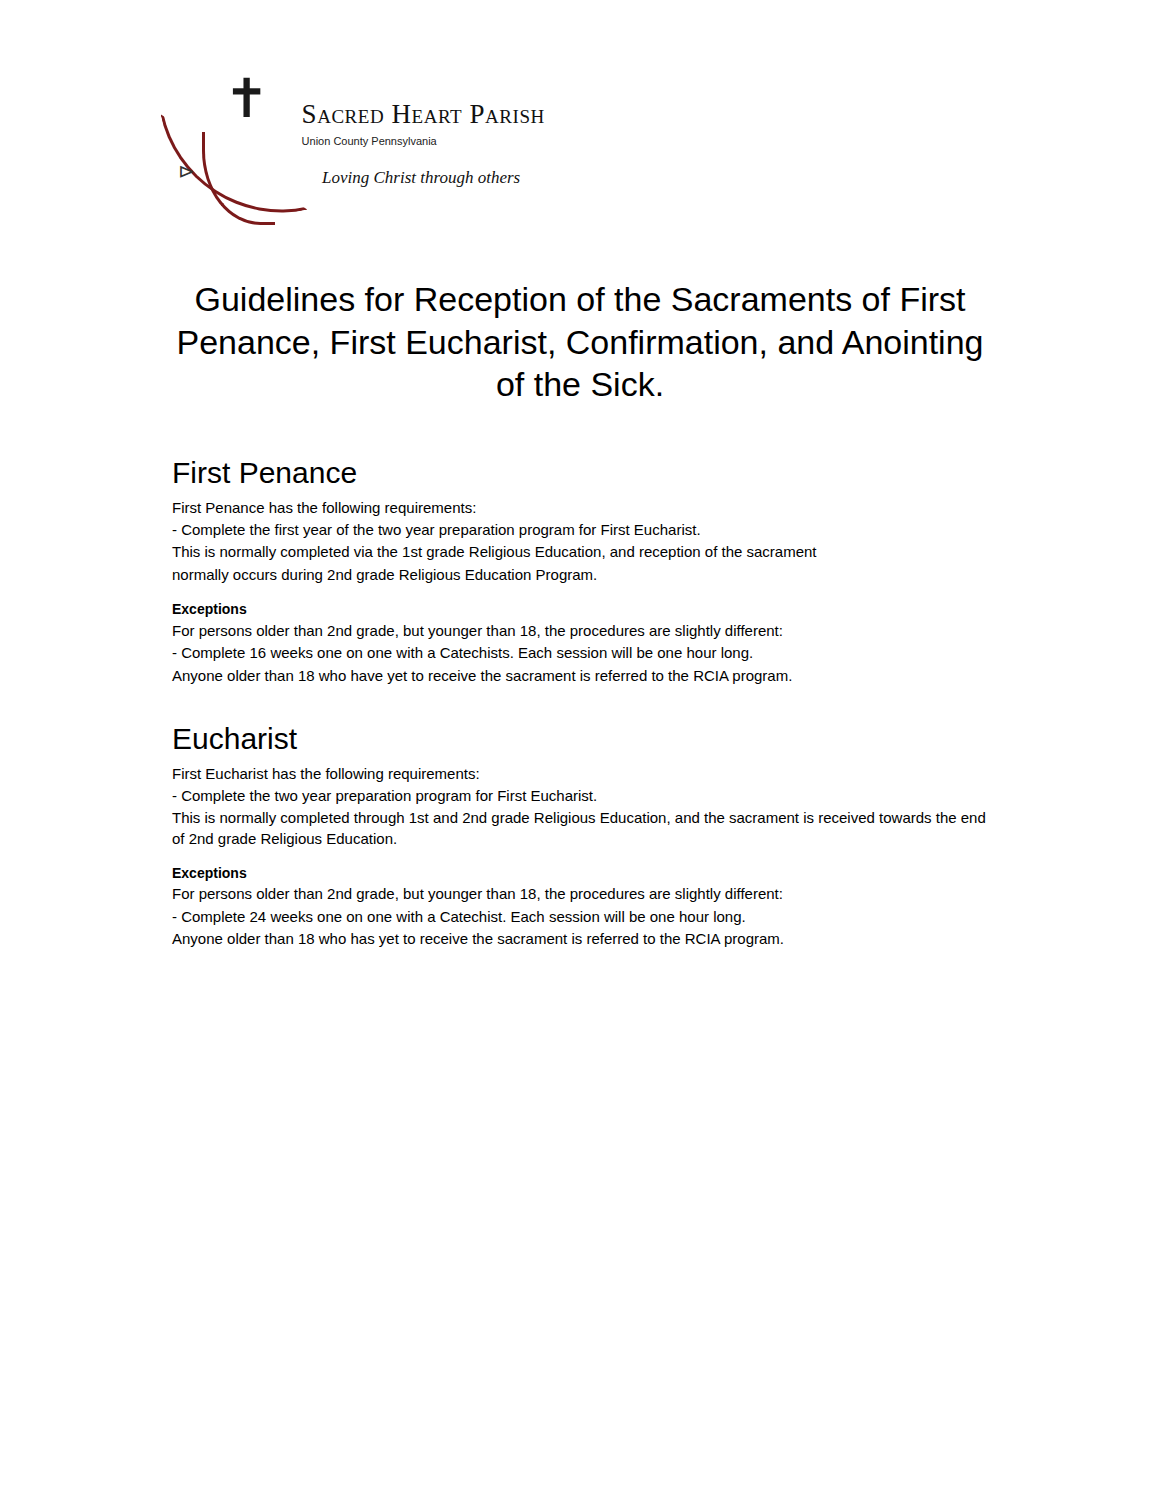✝ ⊳
Sacred Heart Parish
Union County Pennsylvania
Loving Christ through others
Guidelines for Reception of the Sacraments of First Penance, First Eucharist, Confirmation, and Anointing of the Sick.
First Penance
First Penance has the following requirements:
- Complete the first year of the two year preparation program for First Eucharist.
This is normally completed via the 1st grade Religious Education, and reception of the sacrament
normally occurs during 2nd grade Religious Education Program.
Exceptions
For persons older than 2nd grade, but younger than 18, the procedures are slightly different:
- Complete 16 weeks one on one with a Catechists. Each session will be one hour long.
Anyone older than 18 who have yet to receive the sacrament is referred to the RCIA program.
Eucharist
First Eucharist has the following requirements:
- Complete the two year preparation program for First Eucharist.
This is normally completed through 1st and 2nd grade Religious Education, and the sacrament is received towards the end of 2nd grade Religious Education.
Exceptions
For persons older than 2nd grade, but younger than 18, the procedures are slightly different:
- Complete 24 weeks one on one with a Catechist. Each session will be one hour long.
Anyone older than 18 who has yet to receive the sacrament is referred to the RCIA program.